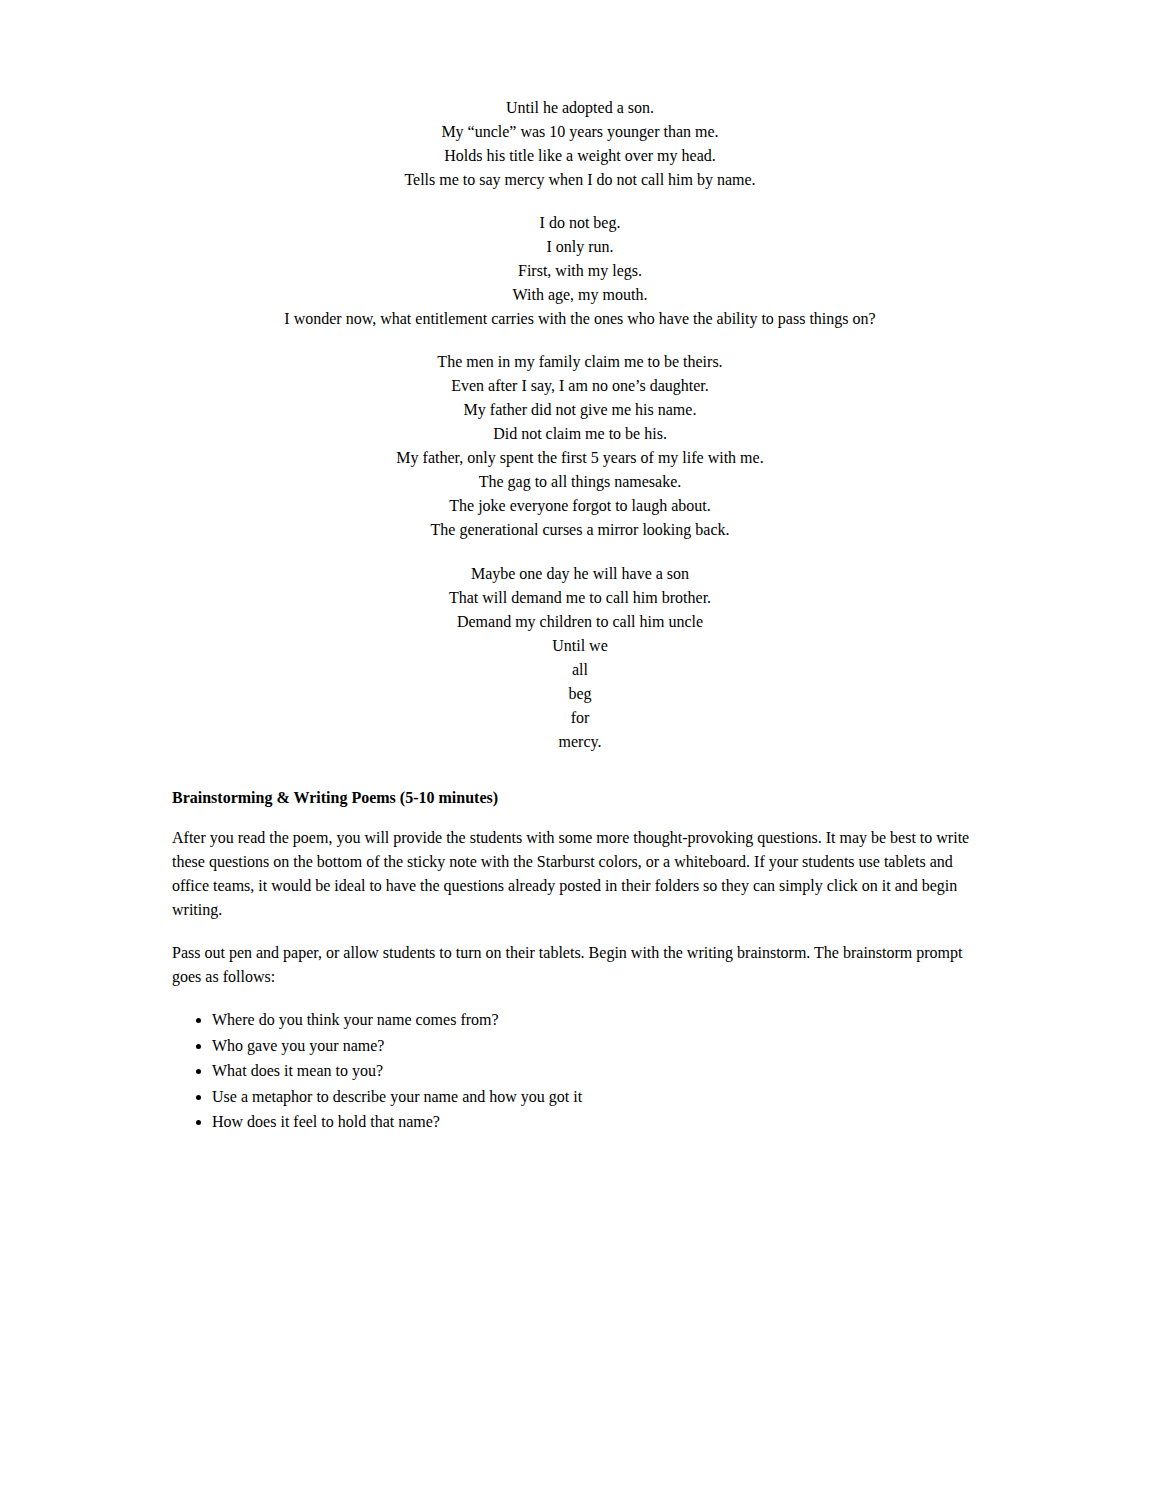Until he adopted a son. My “uncle” was 10 years younger than me. Holds his title like a weight over my head. Tells me to say mercy when I do not call him by name.
I do not beg. I only run. First, with my legs. With age, my mouth. I wonder now, what entitlement carries with the ones who have the ability to pass things on?
The men in my family claim me to be theirs. Even after I say, I am no one’s daughter. My father did not give me his name. Did not claim me to be his. My father, only spent the first 5 years of my life with me. The gag to all things namesake. The joke everyone forgot to laugh about. The generational curses a mirror looking back.
Maybe one day he will have a son That will demand me to call him brother. Demand my children to call him uncle Until we all beg for mercy.
Brainstorming & Writing Poems (5-10 minutes)
After you read the poem, you will provide the students with some more thought-provoking questions. It may be best to write these questions on the bottom of the sticky note with the Starburst colors, or a whiteboard. If your students use tablets and office teams, it would be ideal to have the questions already posted in their folders so they can simply click on it and begin writing.
Pass out pen and paper, or allow students to turn on their tablets. Begin with the writing brainstorm. The brainstorm prompt goes as follows:
Where do you think your name comes from?
Who gave you your name?
What does it mean to you?
Use a metaphor to describe your name and how you got it
How does it feel to hold that name?